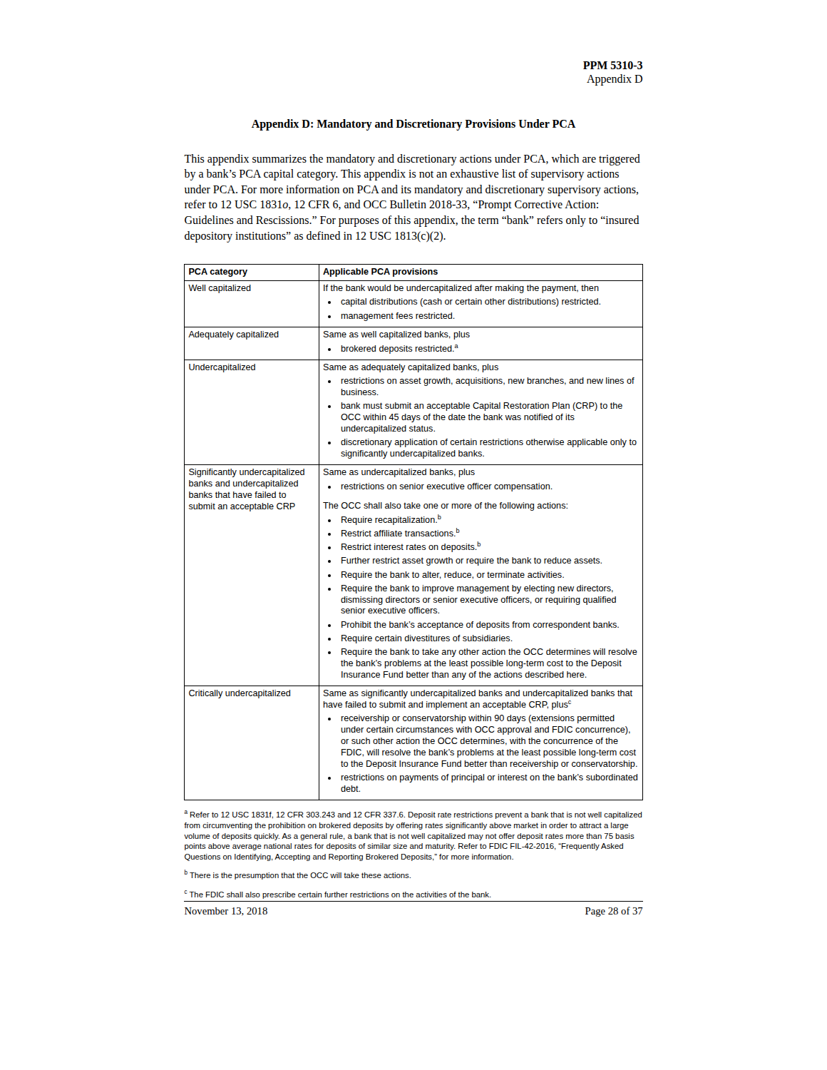PPM 5310-3
Appendix D
Appendix D: Mandatory and Discretionary Provisions Under PCA
This appendix summarizes the mandatory and discretionary actions under PCA, which are triggered by a bank’s PCA capital category. This appendix is not an exhaustive list of supervisory actions under PCA. For more information on PCA and its mandatory and discretionary supervisory actions, refer to 12 USC 1831o, 12 CFR 6, and OCC Bulletin 2018-33, “Prompt Corrective Action: Guidelines and Rescissions.” For purposes of this appendix, the term “bank” refers only to “insured depository institutions” as defined in 12 USC 1813(c)(2).
| PCA category | Applicable PCA provisions |
| --- | --- |
| Well capitalized | If the bank would be undercapitalized after making the payment, then capital distributions (cash or certain other distributions) restricted. management fees restricted. |
| Adequately capitalized | Same as well capitalized banks, plus brokered deposits restricted. a |
| Undercapitalized | Same as adequately capitalized banks, plus restrictions on asset growth, acquisitions, new branches, and new lines of business. bank must submit an acceptable Capital Restoration Plan (CRP) to the OCC within 45 days of the date the bank was notified of its undercapitalized status. discretionary application of certain restrictions otherwise applicable only to significantly undercapitalized banks. |
| Significantly undercapitalized banks and undercapitalized banks that have failed to submit an acceptable CRP | Same as undercapitalized banks, plus restrictions on senior executive officer compensation. The OCC shall also take one or more of the following actions: Require recapitalization. b Restrict affiliate transactions. b Restrict interest rates on deposits. b Further restrict asset growth or require the bank to reduce assets. Require the bank to alter, reduce, or terminate activities. Require the bank to improve management by electing new directors, dismissing directors or senior executive officers, or requiring qualified senior executive officers. Prohibit the bank’s acceptance of deposits from correspondent banks. Require certain divestitures of subsidiaries. Require the bank to take any other action the OCC determines will resolve the bank’s problems at the least possible long-term cost to the Deposit Insurance Fund better than any of the actions described here. |
| Critically undercapitalized | Same as significantly undercapitalized banks and undercapitalized banks that have failed to submit and implement an acceptable CRP, plus c receivership or conservatorship within 90 days (extensions permitted under certain circumstances with OCC approval and FDIC concurrence), or such other action the OCC determines, with the concurrence of the FDIC, will resolve the bank’s problems at the least possible long-term cost to the Deposit Insurance Fund better than receivership or conservatorship. restrictions on payments of principal or interest on the bank’s subordinated debt. |
a Refer to 12 USC 1831f, 12 CFR 303.243 and 12 CFR 337.6. Deposit rate restrictions prevent a bank that is not well capitalized from circumventing the prohibition on brokered deposits by offering rates significantly above market in order to attract a large volume of deposits quickly. As a general rule, a bank that is not well capitalized may not offer deposit rates more than 75 basis points above average national rates for deposits of similar size and maturity. Refer to FDIC FIL-42-2016, “Frequently Asked Questions on Identifying, Accepting and Reporting Brokered Deposits,” for more information.
b There is the presumption that the OCC will take these actions.
c The FDIC shall also prescribe certain further restrictions on the activities of the bank.
November 13, 2018 Page 28 of 37